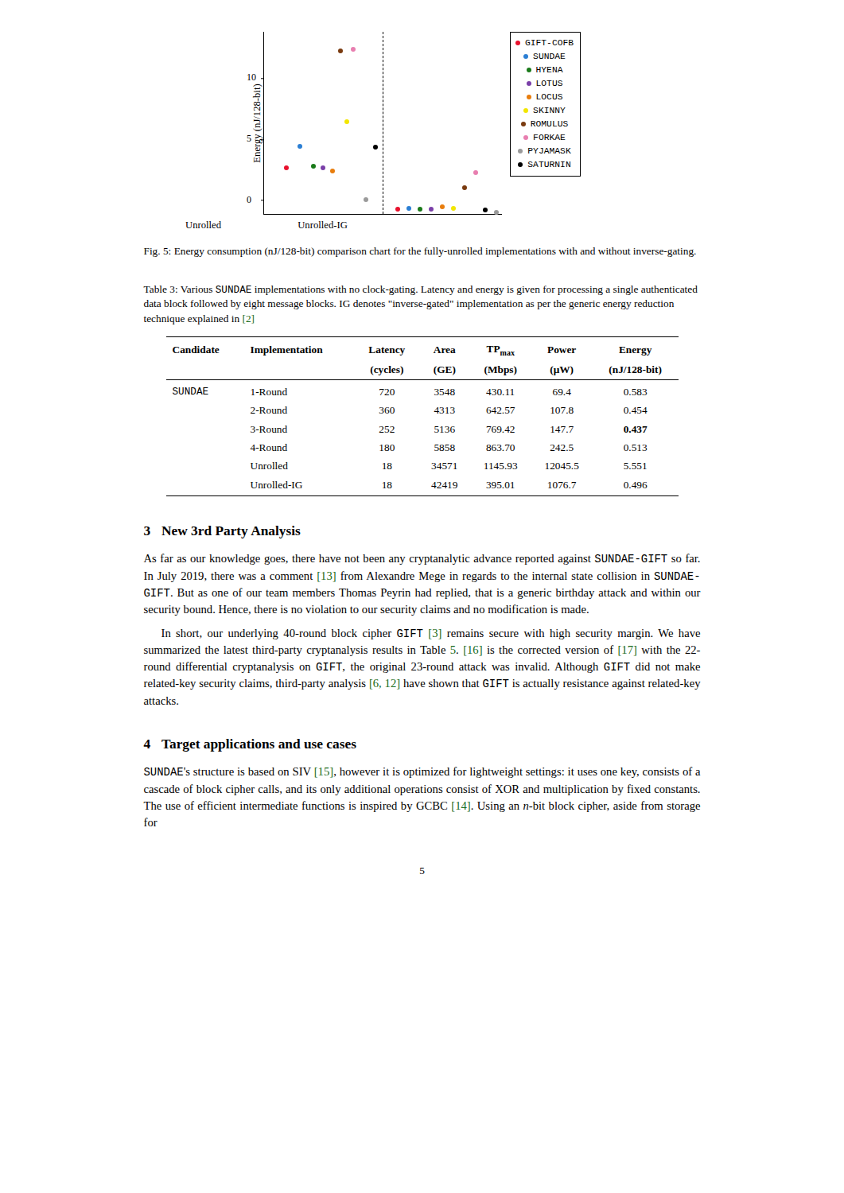Energy (nJ/128-bit)
0
5
10
GIFT-COFB
SUNDAE
HYENA
LOTUS
LOCUS
SKINNY
ROMULUS
FORKAE
PYJAMASK
SATURNIN
Unrolled Unrolled-IG
Fig. 5: Energy consumption (nJ/128-bit) comparison chart for the fully-unrolled implementations with and without inverse-gating.
Table 3: Various SUNDAE implementations with no clock-gating. Latency and energy is given for processing a single authenticated data block followed by eight message blocks. IG denotes "inverse-gated" implementation as per the generic energy reduction technique explained in [2]
| Candidate | Implementation | Latency | Area | TP max | Power | Energy |
| --- | --- | --- | --- | --- | --- | --- |
| | | (cycles) | (GE) | (Mbps) | (μW) | (nJ/128-bit) |
| SUNDAE | 1-Round | 720 | 3548 | 430.11 | 69.4 | 0.583 |
| | 2-Round | 360 | 4313 | 642.57 | 107.8 | 0.454 |
| | 3-Round | 252 | 5136 | 769.42 | 147.7 | 0.437 |
| | 4-Round | 180 | 5858 | 863.70 | 242.5 | 0.513 |
| | Unrolled | 18 | 34571 | 1145.93 | 12045.5 | 5.551 |
| | Unrolled-IG | 18 | 42419 | 395.01 | 1076.7 | 0.496 |
3 New 3rd Party Analysis
As far as our knowledge goes, there have not been any cryptanalytic advance reported against SUNDAE-GIFT so far. In July 2019, there was a comment [13] from Alexandre Mege in regards to the internal state collision in SUNDAE-GIFT. But as one of our team members Thomas Peyrin had replied, that is a generic birthday attack and within our security bound. Hence, there is no violation to our security claims and no modification is made.
In short, our underlying 40-round block cipher GIFT [3] remains secure with high security margin. We have summarized the latest third-party cryptanalysis results in Table 5. [16] is the corrected version of [17] with the 22-round differential cryptanalysis on GIFT, the original 23-round attack was invalid. Although GIFT did not make related-key security claims, third-party analysis [6, 12] have shown that GIFT is actually resistance against related-key attacks.
4 Target applications and use cases
SUNDAE's structure is based on SIV [15], however it is optimized for lightweight settings: it uses one key, consists of a cascade of block cipher calls, and its only additional operations consist of XOR and multiplication by fixed constants. The use of efficient intermediate functions is inspired by GCBC [14]. Using an n-bit block cipher, aside from storage for
5